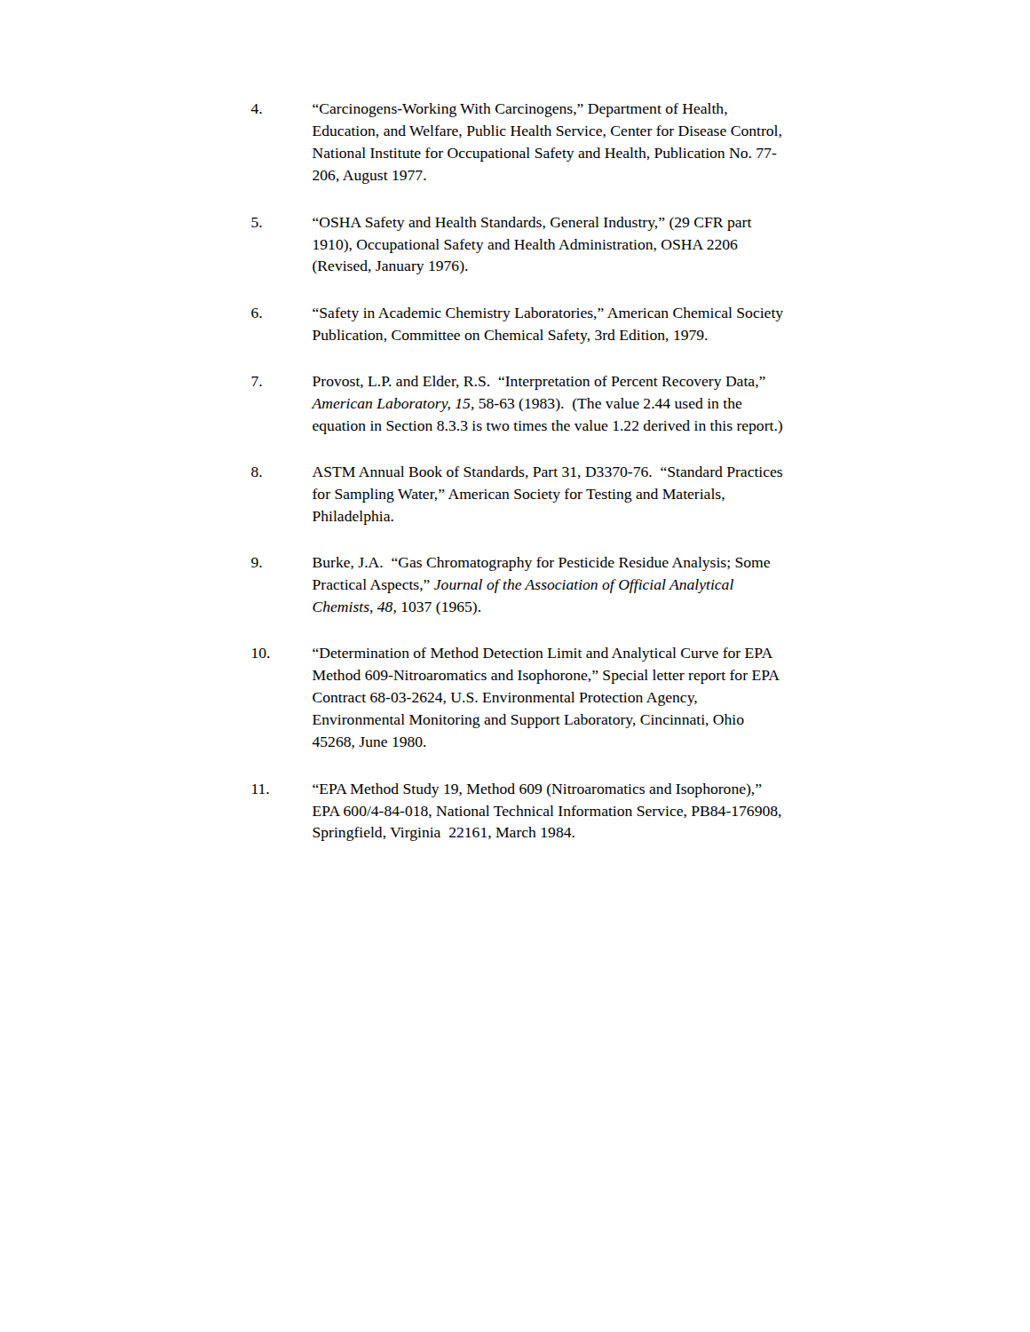4. “Carcinogens-Working With Carcinogens,” Department of Health, Education, and Welfare, Public Health Service, Center for Disease Control, National Institute for Occupational Safety and Health, Publication No. 77-206, August 1977.
5. “OSHA Safety and Health Standards, General Industry,” (29 CFR part 1910), Occupational Safety and Health Administration, OSHA 2206 (Revised, January 1976).
6. “Safety in Academic Chemistry Laboratories,” American Chemical Society Publication, Committee on Chemical Safety, 3rd Edition, 1979.
7. Provost, L.P. and Elder, R.S. “Interpretation of Percent Recovery Data,” American Laboratory, 15, 58-63 (1983). (The value 2.44 used in the equation in Section 8.3.3 is two times the value 1.22 derived in this report.)
8. ASTM Annual Book of Standards, Part 31, D3370-76. “Standard Practices for Sampling Water,” American Society for Testing and Materials, Philadelphia.
9. Burke, J.A. “Gas Chromatography for Pesticide Residue Analysis; Some Practical Aspects,” Journal of the Association of Official Analytical Chemists, 48, 1037 (1965).
10. “Determination of Method Detection Limit and Analytical Curve for EPA Method 609-Nitroaromatics and Isophorone,” Special letter report for EPA Contract 68-03-2624, U.S. Environmental Protection Agency, Environmental Monitoring and Support Laboratory, Cincinnati, Ohio 45268, June 1980.
11. “EPA Method Study 19, Method 609 (Nitroaromatics and Isophorone),” EPA 600/4-84-018, National Technical Information Service, PB84-176908, Springfield, Virginia 22161, March 1984.